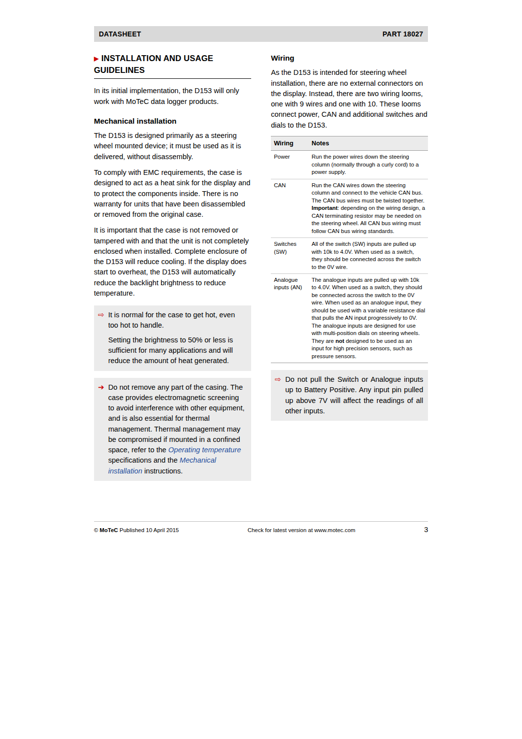DATASHEET
PART 18027
INSTALLATION AND USAGE GUIDELINES
In its initial implementation, the D153 will only work with MoTeC data logger products.
Mechanical installation
The D153 is designed primarily as a steering wheel mounted device; it must be used as it is delivered, without disassembly.
To comply with EMC requirements, the case is designed to act as a heat sink for the display and to protect the components inside. There is no warranty for units that have been disassembled or removed from the original case.
It is important that the case is not removed or tampered with and that the unit is not completely enclosed when installed. Complete enclosure of the D153 will reduce cooling. If the display does start to overheat, the D153 will automatically reduce the backlight brightness to reduce temperature.
⇨
It is normal for the case to get hot, even too hot to handle.
Setting the brightness to 50% or less is sufficient for many applications and will reduce the amount of heat generated.
➔
Do not remove any part of the casing. The case provides electromagnetic screening to avoid interference with other equipment, and is also essential for thermal management. Thermal management may be compromised if mounted in a confined space, refer to the Operating temperature specifications and the Mechanical installation instructions.
Wiring
As the D153 is intended for steering wheel installation, there are no external connectors on the display. Instead, there are two wiring looms, one with 9 wires and one with 10. These looms connect power, CAN and additional switches and dials to the D153.
| Wiring | Notes |
| --- | --- |
| Power | Run the power wires down the steering column (normally through a curly cord) to a power supply. |
| CAN | Run the CAN wires down the steering column and connect to the vehicle CAN bus. The CAN bus wires must be twisted together. Important : depending on the wiring design, a CAN terminating resistor may be needed on the steering wheel. All CAN bus wiring must follow CAN bus wiring standards. |
| Switches (SW) | All of the switch (SW) inputs are pulled up with 10k to 4.0V. When used as a switch, they should be connected across the switch to the 0V wire. |
| Analogue inputs (AN) | The analogue inputs are pulled up with 10k to 4.0V. When used as a switch, they should be connected across the switch to the 0V wire. When used as an analogue input, they should be used with a variable resistance dial that pulls the AN input progressively to 0V. The analogue inputs are designed for use with multi-position dials on steering wheels. They are not designed to be used as an input for high precision sensors, such as pressure sensors. |
⇨
Do not pull the Switch or Analogue inputs up to Battery Positive. Any input pin pulled up above 7V will affect the readings of all other inputs.
© MoTeC Published 10 April 2015
Check for latest version at www.motec.com
3